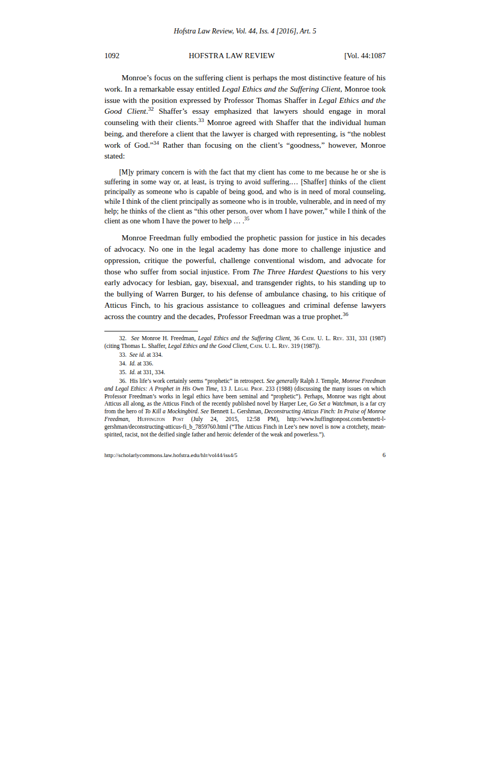Hofstra Law Review, Vol. 44, Iss. 4 [2016], Art. 5
1092 HOFSTRA LAW REVIEW [Vol. 44:1087
Monroe’s focus on the suffering client is perhaps the most distinctive feature of his work. In a remarkable essay entitled Legal Ethics and the Suffering Client, Monroe took issue with the position expressed by Professor Thomas Shaffer in Legal Ethics and the Good Client.32 Shaffer’s essay emphasized that lawyers should engage in moral counseling with their clients.33 Monroe agreed with Shaffer that the individual human being, and therefore a client that the lawyer is charged with representing, is “the noblest work of God.”34 Rather than focusing on the client’s “goodness,” however, Monroe stated:
[M]y primary concern is with the fact that my client has come to me because he or she is suffering in some way or, at least, is trying to avoid suffering.… [Shaffer] thinks of the client principally as someone who is capable of being good, and who is in need of moral counseling, while I think of the client principally as someone who is in trouble, vulnerable, and in need of my help; he thinks of the client as “this other person, over whom I have power,” while I think of the client as one whom I have the power to help … .35
Monroe Freedman fully embodied the prophetic passion for justice in his decades of advocacy. No one in the legal academy has done more to challenge injustice and oppression, critique the powerful, challenge conventional wisdom, and advocate for those who suffer from social injustice. From The Three Hardest Questions to his very early advocacy for lesbian, gay, bisexual, and transgender rights, to his standing up to the bullying of Warren Burger, to his defense of ambulance chasing, to his critique of Atticus Finch, to his gracious assistance to colleagues and criminal defense lawyers across the country and the decades, Professor Freedman was a true prophet.36
32. See Monroe H. Freedman, Legal Ethics and the Suffering Client, 36 Cath. U. L. Rev. 331, 331 (1987) (citing Thomas L. Shaffer, Legal Ethics and the Good Client, Cath. U. L. Rev. 319 (1987)).
33. See id. at 334.
34. Id. at 336.
35. Id. at 331, 334.
36. His life’s work certainly seems “prophetic” in retrospect. See generally Ralph J. Temple, Monroe Freedman and Legal Ethics: A Prophet in His Own Time, 13 J. Legal Prof. 233 (1988) (discussing the many issues on which Professor Freedman’s works in legal ethics have been seminal and “prophetic”). Perhaps, Monroe was right about Atticus all along, as the Atticus Finch of the recently published novel by Harper Lee, Go Set a Watchman, is a far cry from the hero of To Kill a Mockingbird. See Bennett L. Gershman, Deconstructing Atticus Finch: In Praise of Monroe Freedman, Huffington Post (July 24, 2015, 12:58 PM), http://www.huffingtonpost.com/bennett-l-gershman/deconstructing-atticus-fi_b_7859760.html (“The Atticus Finch in Lee’s new novel is now a crotchety, mean-spirited, racist, not the deified single father and heroic defender of the weak and powerless.”).
http://scholarlycommons.law.hofstra.edu/hlr/vol44/iss4/5 6